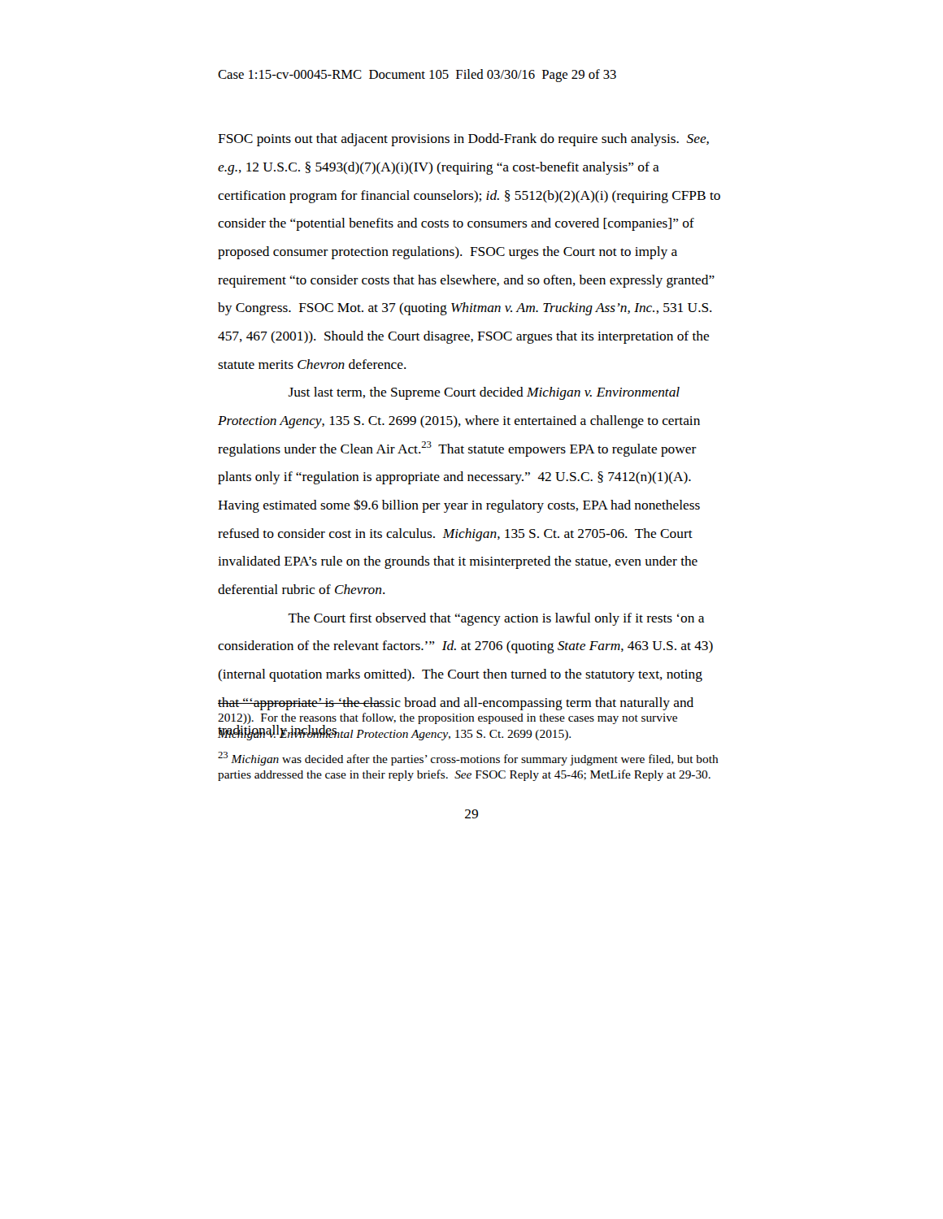Case 1:15-cv-00045-RMC Document 105 Filed 03/30/16 Page 29 of 33
FSOC points out that adjacent provisions in Dodd-Frank do require such analysis. See, e.g., 12 U.S.C. § 5493(d)(7)(A)(i)(IV) (requiring “a cost-benefit analysis” of a certification program for financial counselors); id. § 5512(b)(2)(A)(i) (requiring CFPB to consider the “potential benefits and costs to consumers and covered [companies]” of proposed consumer protection regulations). FSOC urges the Court not to imply a requirement “to consider costs that has elsewhere, and so often, been expressly granted” by Congress. FSOC Mot. at 37 (quoting Whitman v. Am. Trucking Ass’n, Inc., 531 U.S. 457, 467 (2001)). Should the Court disagree, FSOC argues that its interpretation of the statute merits Chevron deference.
Just last term, the Supreme Court decided Michigan v. Environmental Protection Agency, 135 S. Ct. 2699 (2015), where it entertained a challenge to certain regulations under the Clean Air Act.23 That statute empowers EPA to regulate power plants only if “regulation is appropriate and necessary.” 42 U.S.C. § 7412(n)(1)(A). Having estimated some $9.6 billion per year in regulatory costs, EPA had nonetheless refused to consider cost in its calculus. Michigan, 135 S. Ct. at 2705-06. The Court invalidated EPA’s rule on the grounds that it misinterpreted the statue, even under the deferential rubric of Chevron.
The Court first observed that “agency action is lawful only if it rests ‘on a consideration of the relevant factors.’” Id. at 2706 (quoting State Farm, 463 U.S. at 43) (internal quotation marks omitted). The Court then turned to the statutory text, noting that “‘appropriate’ is ‘the classic broad and all-encompassing term that naturally and traditionally includes
2012)). For the reasons that follow, the proposition espoused in these cases may not survive Michigan v. Environmental Protection Agency, 135 S. Ct. 2699 (2015).
23 Michigan was decided after the parties’ cross-motions for summary judgment were filed, but both parties addressed the case in their reply briefs. See FSOC Reply at 45-46; MetLife Reply at 29-30.
29